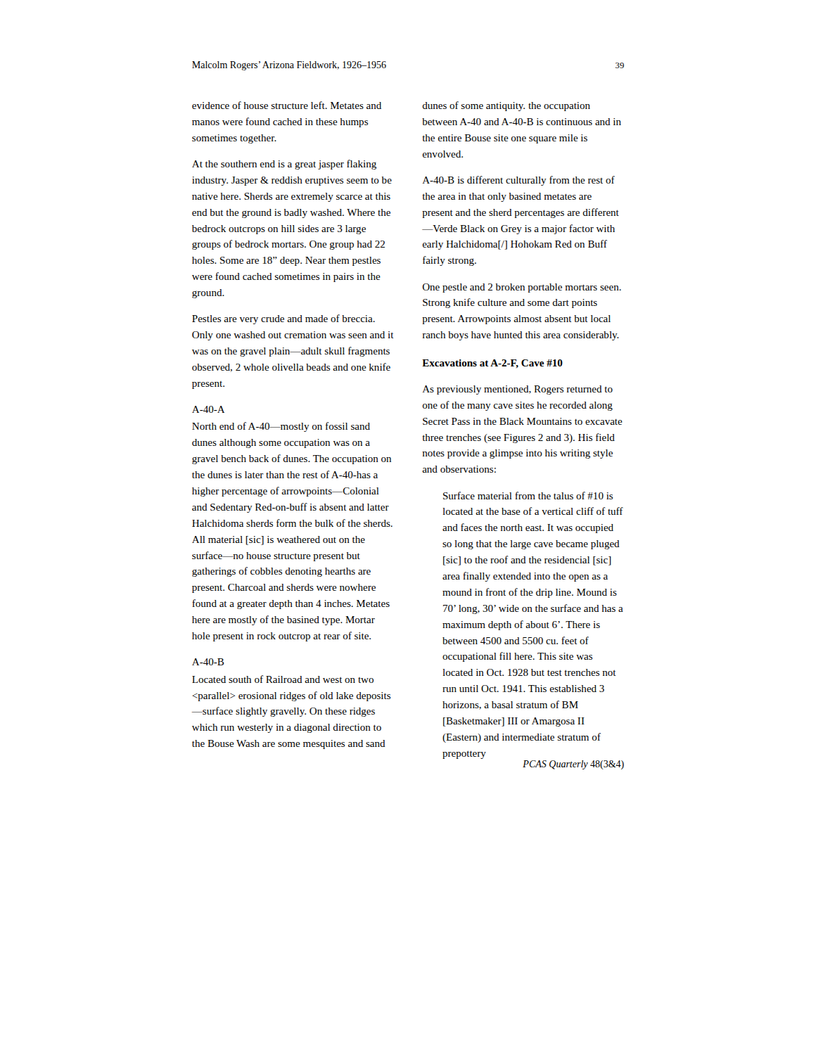Malcolm Rogers’ Arizona Fieldwork, 1926–1956 39
evidence of house structure left. Metates and manos were found cached in these humps sometimes together.
At the southern end is a great jasper flaking industry. Jasper & reddish eruptives seem to be native here. Sherds are extremely scarce at this end but the ground is badly washed. Where the bedrock outcrops on hill sides are 3 large groups of bedrock mortars. One group had 22 holes. Some are 18” deep. Near them pestles were found cached sometimes in pairs in the ground.
Pestles are very crude and made of breccia. Only one washed out cremation was seen and it was on the gravel plain—adult skull fragments observed, 2 whole olivella beads and one knife present.
A-40-A
North end of A-40—mostly on fossil sand dunes although some occupation was on a gravel bench back of dunes. The occupation on the dunes is later than the rest of A-40-has a higher percentage of arrowpoints—Colonial and Sedentary Red-on-buff is absent and latter Halchidoma sherds form the bulk of the sherds. All material [sic] is weathered out on the surface—no house structure present but gatherings of cobbles denoting hearths are present. Charcoal and sherds were nowhere found at a greater depth than 4 inches. Metates here are mostly of the basined type. Mortar hole present in rock outcrop at rear of site.
A-40-B
Located south of Railroad and west on two <parallel> erosional ridges of old lake deposits—surface slightly gravelly. On these ridges which run westerly in a diagonal direction to the Bouse Wash are some mesquites and sand dunes of some antiquity. the occupation between A-40 and A-40-B is continuous and in the entire Bouse site one square mile is envolved.
A-40-B is different culturally from the rest of the area in that only basined metates are present and the sherd percentages are different—Verde Black on Grey is a major factor with early Halchidoma[/] Hohokam Red on Buff fairly strong.
One pestle and 2 broken portable mortars seen. Strong knife culture and some dart points present. Arrowpoints almost absent but local ranch boys have hunted this area considerably.
Excavations at A-2-F, Cave #10
As previously mentioned, Rogers returned to one of the many cave sites he recorded along Secret Pass in the Black Mountains to excavate three trenches (see Figures 2 and 3). His field notes provide a glimpse into his writing style and observations:
Surface material from the talus of #10 is located at the base of a vertical cliff of tuff and faces the north east. It was occupied so long that the large cave became pluged [sic] to the roof and the residencial [sic] area finally extended into the open as a mound in front of the drip line. Mound is 70’ long, 30’ wide on the surface and has a maximum depth of about 6’. There is between 4500 and 5500 cu. feet of occupational fill here. This site was located in Oct. 1928 but test trenches not run until Oct. 1941. This established 3 horizons, a basal stratum of BM [Basketmaker] III or Amargosa II (Eastern) and intermediate stratum of prepottery
PCAS Quarterly 48(3&4)